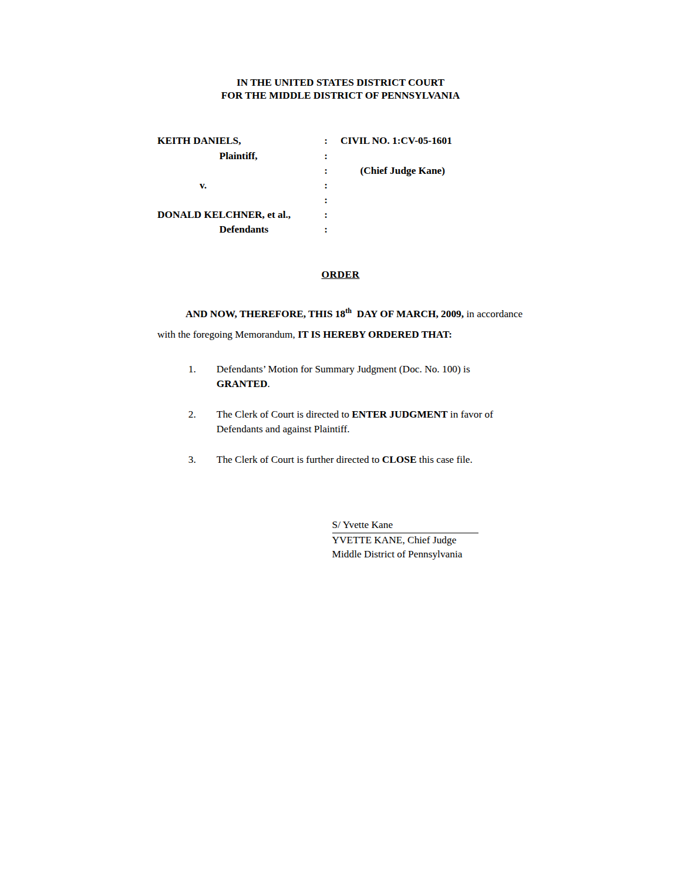IN THE UNITED STATES DISTRICT COURT
FOR THE MIDDLE DISTRICT OF PENNSYLVANIA
| KEITH DANIELS, | : | CIVIL NO. 1:CV-05-1601 |
| Plaintiff, | : | |
| | : | (Chief Judge Kane) |
| v. | : | |
| | : | |
| DONALD KELCHNER, et al., | : | |
| Defendants | : | |
ORDER
AND NOW, THEREFORE, THIS 18th DAY OF MARCH, 2009, in accordance with the foregoing Memorandum, IT IS HEREBY ORDERED THAT:
1. Defendants’ Motion for Summary Judgment (Doc. No. 100) is GRANTED.
2. The Clerk of Court is directed to ENTER JUDGMENT in favor of Defendants and against Plaintiff.
3. The Clerk of Court is further directed to CLOSE this case file.
S/ Yvette Kane
YVETTE KANE, Chief Judge
Middle District of Pennsylvania